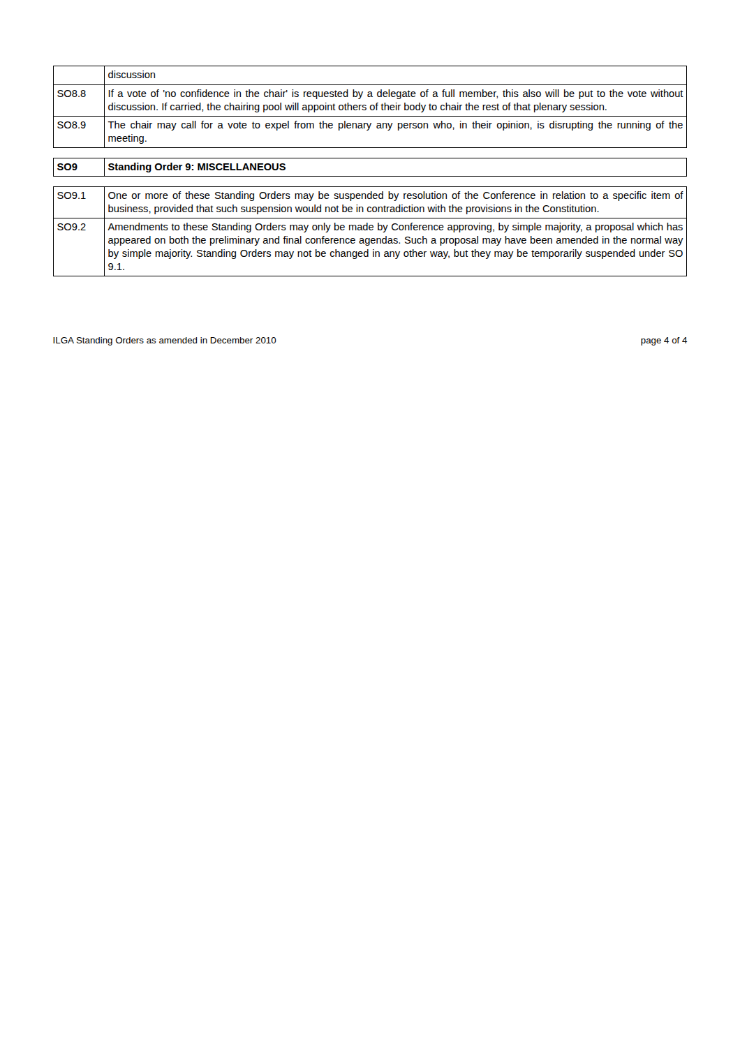| | discussion |
| SO8.8 | If a vote of 'no confidence in the chair' is requested by a delegate of a full member, this also will be put to the vote without discussion. If carried, the chairing pool will appoint others of their body to chair the rest of that plenary session. |
| SO8.9 | The chair may call for a vote to expel from the plenary any person who, in their opinion, is disrupting the running of the meeting. |
| SO9 | Standing Order 9: MISCELLANEOUS |
| SO9.1 | One or more of these Standing Orders may be suspended by resolution of the Conference in relation to a specific item of business, provided that such suspension would not be in contradiction with the provisions in the Constitution. |
| SO9.2 | Amendments to these Standing Orders may only be made by Conference approving, by simple majority, a proposal which has appeared on both the preliminary and final conference agendas. Such a proposal may have been amended in the normal way by simple majority. Standing Orders may not be changed in any other way, but they may be temporarily suspended under SO 9.1. |
ILGA Standing Orders as amended in December 2010 page 4 of 4